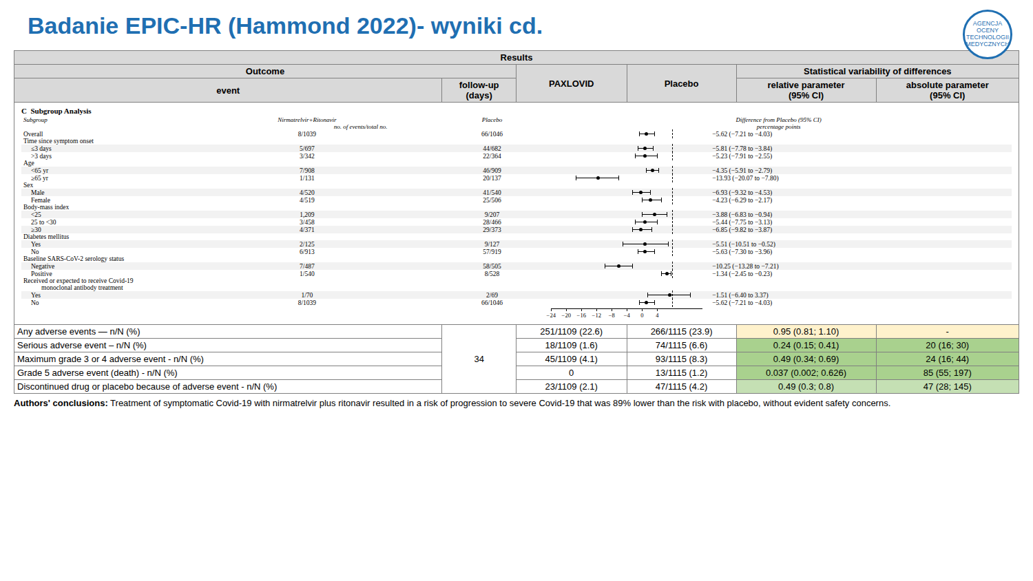Badanie EPIC-HR (Hammond 2022)- wyniki cd.
AGENCJA OCENY
TECHNOLOGII
MEDYCZNYCH
| Results |
| Outcome | PAXLOVID | Placebo | Statistical variability of differences |
| event | follow-up (days) | relative parameter (95% CI) | absolute parameter (95% CI) |
| C Subgroup Analysis / Subgroup / Nirmatrelvir+Ritonavir / Placebo / Difference from Placebo (95% CI) / / --- / --- / --- / --- / / / no. of events/total no. / percentage points / / Overall / 8/1039 / 66/1046 / / −5.62 (−7.21 to −4.03) / / Time since symptom onset / / ≤3 days / 5/697 / 44/682 / / −5.81 (−7.78 to −3.84) / / >3 days / 3/342 / 22/364 / / −5.23 (−7.91 to −2.55) / / Age / / <65 yr / 7/908 / 46/909 / / −4.35 (−5.91 to −2.79) / / ≥65 yr / 1/131 / 20/137 / / −13.93 (−20.07 to −7.80) / / Sex / / Male / 4/520 / 41/540 / / −6.93 (−9.32 to −4.53) / / Female / 4/519 / 25/506 / / −4.23 (−6.29 to −2.17) / / Body-mass index / / <25 / 1,209 / 9/207 / / −3.88 (−6.83 to −0.94) / / 25 to <30 / 3/458 / 28/466 / / −5.44 (−7.75 to −3.13) / / ≥30 / 4/371 / 29/373 / / −6.85 (−9.82 to −3.87) / / Diabetes mellitus / / Yes / 2/125 / 9/127 / / −5.51 (−10.51 to −0.52) / / No / 6/913 / 57/919 / / −5.63 (−7.30 to −3.96) / / Baseline SARS-CoV-2 serology status / / Negative / 7/487 / 58/505 / / −10.25 (−13.28 to −7.21) / / Positive / 1/540 / 8/528 / / −1.34 (−2.45 to −0.23) / / Received or expected to receive Covid-19 monoclonal antibody treatment / / Yes / 1/70 / 2/69 / / −1.51 (−6.40 to 3.37) / / No / 8/1039 / 66/1046 / / −5.62 (−7.21 to −4.03) / / / / / −24 −20 −16 −12 −8 −4 0 4 / / |
| Any adverse events — n/N (%) | 34 | 251/1109 (22.6) | 266/1115 (23.9) | 0.95 (0.81; 1.10) | - |
| Serious adverse event – n/N (%) | 18/1109 (1.6) | 74/1115 (6.6) | 0.24 (0.15; 0.41) | 20 (16; 30) |
| Maximum grade 3 or 4 adverse event - n/N (%) | 45/1109 (4.1) | 93/1115 (8.3) | 0.49 (0.34; 0.69) | 24 (16; 44) |
| Grade 5 adverse event (death) - n/N (%) | 0 | 13/1115 (1.2) | 0.037 (0.002; 0.626) | 85 (55; 197) |
| Discontinued drug or placebo because of adverse event - n/N (%) | 23/1109 (2.1) | 47/1115 (4.2) | 0.49 (0.3; 0.8) | 47 (28; 145) |
Authors' conclusions: Treatment of symptomatic Covid-19 with nirmatrelvir plus ritonavir resulted in a risk of progression to severe Covid-19 that was 89% lower than the risk with placebo, without evident safety concerns.